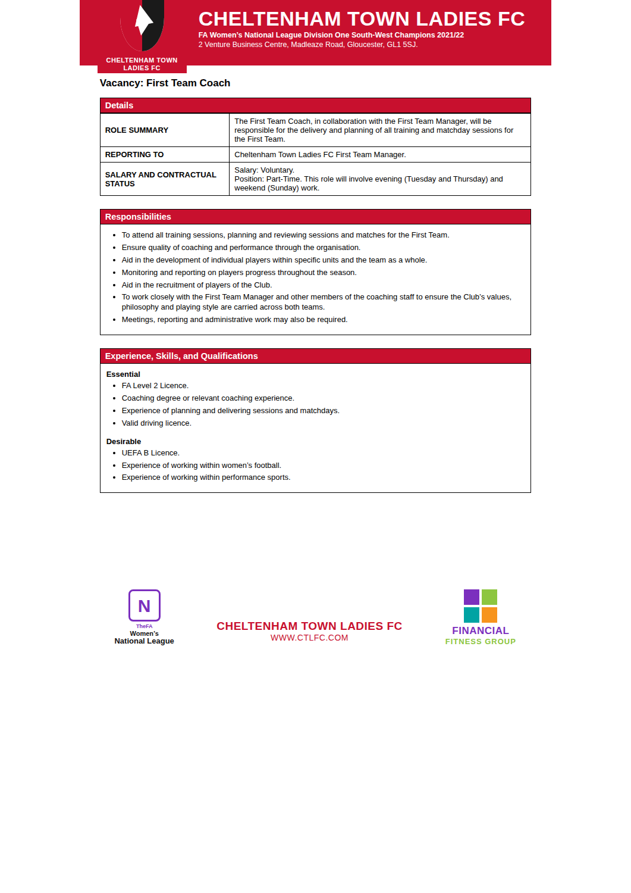Cheltenham Town
Ladies FC
CHELTENHAM TOWN LADIES FC
FA Women’s National League Division One South-West Champions 2021/22
2 Venture Business Centre, Madleaze Road, Gloucester, GL1 5SJ.
Vacancy: First Team Coach
Details
| ROLE SUMMARY | The First Team Coach, in collaboration with the First Team Manager, will be responsible for the delivery and planning of all training and matchday sessions for the First Team. |
| REPORTING TO | Cheltenham Town Ladies FC First Team Manager. |
| SALARY AND CONTRACTUAL STATUS | Salary: Voluntary. Position: Part-Time. This role will involve evening (Tuesday and Thursday) and weekend (Sunday) work. |
Responsibilities
To attend all training sessions, planning and reviewing sessions and matches for the First Team.
Ensure quality of coaching and performance through the organisation.
Aid in the development of individual players within specific units and the team as a whole.
Monitoring and reporting on players progress throughout the season.
Aid in the recruitment of players of the Club.
To work closely with the First Team Manager and other members of the coaching staff to ensure the Club’s values, philosophy and playing style are carried across both teams.
Meetings, reporting and administrative work may also be required.
Experience, Skills, and Qualifications
Essential
FA Level 2 Licence.
Coaching degree or relevant coaching experience.
Experience of planning and delivering sessions and matchdays.
Valid driving licence.
Desirable
UEFA B Licence.
Experience of working within women’s football.
Experience of working within performance sports.
TheFA
Women’s
National League
CHELTENHAM TOWN LADIES FC
WWW.CTLFC.COM
FINANCIAL
FITNESS GROUP